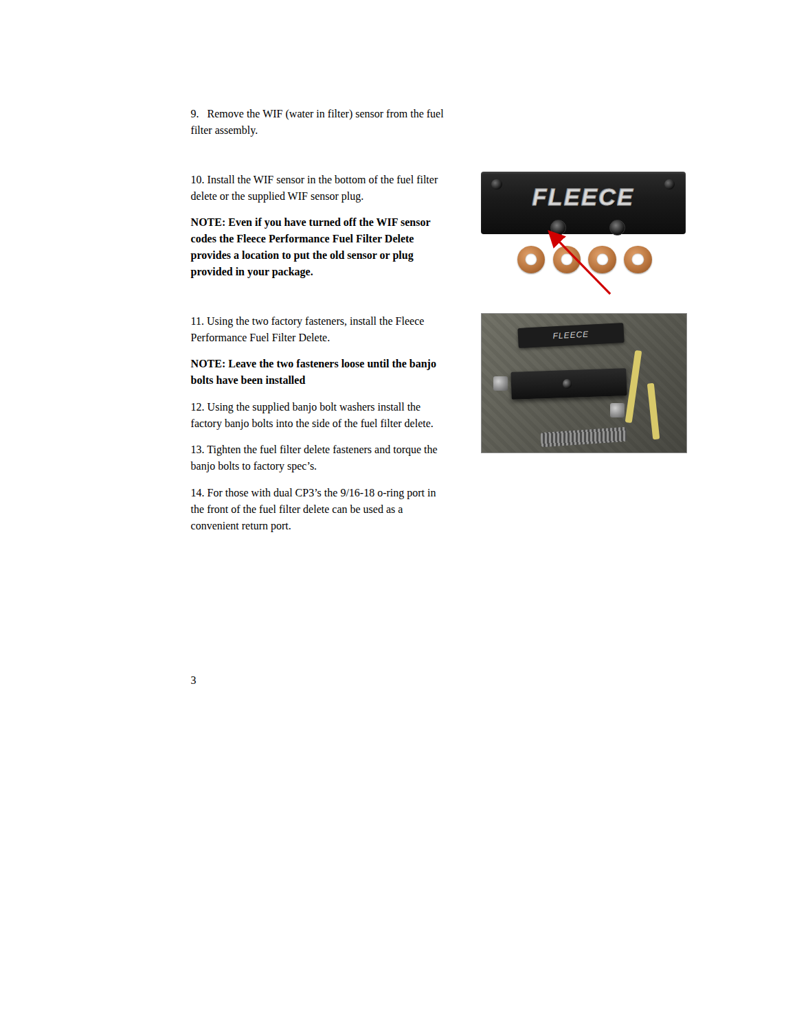9. Remove the WIF (water in filter) sensor from the fuel filter assembly.
10. Install the WIF sensor in the bottom of the fuel filter delete or the supplied WIF sensor plug.
NOTE: Even if you have turned off the WIF sensor codes the Fleece Performance Fuel Filter Delete provides a location to put the old sensor or plug provided in your package.
FLEECE
11. Using the two factory fasteners, install the Fleece Performance Fuel Filter Delete.
NOTE: Leave the two fasteners loose until the banjo bolts have been installed
12. Using the supplied banjo bolt washers install the factory banjo bolts into the side of the fuel filter delete.
13. Tighten the fuel filter delete fasteners and torque the banjo bolts to factory spec’s.
14. For those with dual CP3’s the 9/16-18 o-ring port in the front of the fuel filter delete can be used as a convenient return port.
FLEECE
3